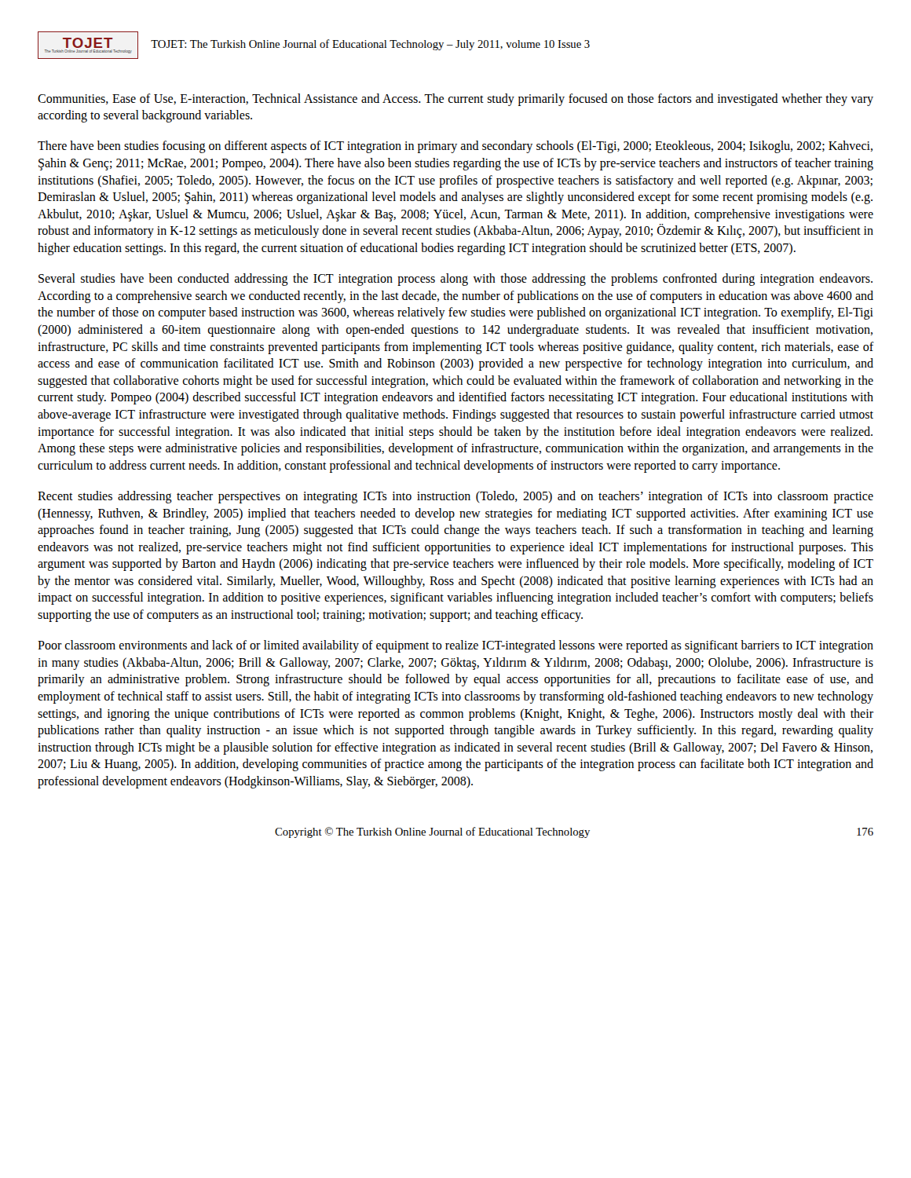TOJETThe Turkish Online Journal of Educational Technology
TOJET: The Turkish Online Journal of Educational Technology – July 2011, volume 10 Issue 3
Communities, Ease of Use, E-interaction, Technical Assistance and Access. The current study primarily focused on those factors and investigated whether they vary according to several background variables.
There have been studies focusing on different aspects of ICT integration in primary and secondary schools (El-Tigi, 2000; Eteokleous, 2004; Isikoglu, 2002; Kahveci, Şahin & Genç; 2011; McRae, 2001; Pompeo, 2004). There have also been studies regarding the use of ICTs by pre-service teachers and instructors of teacher training institutions (Shafiei, 2005; Toledo, 2005). However, the focus on the ICT use profiles of prospective teachers is satisfactory and well reported (e.g. Akpınar, 2003; Demiraslan & Usluel, 2005; Şahin, 2011) whereas organizational level models and analyses are slightly unconsidered except for some recent promising models (e.g. Akbulut, 2010; Aşkar, Usluel & Mumcu, 2006; Usluel, Aşkar & Baş, 2008; Yücel, Acun, Tarman & Mete, 2011). In addition, comprehensive investigations were robust and informatory in K-12 settings as meticulously done in several recent studies (Akbaba-Altun, 2006; Aypay, 2010; Özdemir & Kılıç, 2007), but insufficient in higher education settings. In this regard, the current situation of educational bodies regarding ICT integration should be scrutinized better (ETS, 2007).
Several studies have been conducted addressing the ICT integration process along with those addressing the problems confronted during integration endeavors. According to a comprehensive search we conducted recently, in the last decade, the number of publications on the use of computers in education was above 4600 and the number of those on computer based instruction was 3600, whereas relatively few studies were published on organizational ICT integration. To exemplify, El-Tigi (2000) administered a 60-item questionnaire along with open-ended questions to 142 undergraduate students. It was revealed that insufficient motivation, infrastructure, PC skills and time constraints prevented participants from implementing ICT tools whereas positive guidance, quality content, rich materials, ease of access and ease of communication facilitated ICT use. Smith and Robinson (2003) provided a new perspective for technology integration into curriculum, and suggested that collaborative cohorts might be used for successful integration, which could be evaluated within the framework of collaboration and networking in the current study. Pompeo (2004) described successful ICT integration endeavors and identified factors necessitating ICT integration. Four educational institutions with above-average ICT infrastructure were investigated through qualitative methods. Findings suggested that resources to sustain powerful infrastructure carried utmost importance for successful integration. It was also indicated that initial steps should be taken by the institution before ideal integration endeavors were realized. Among these steps were administrative policies and responsibilities, development of infrastructure, communication within the organization, and arrangements in the curriculum to address current needs. In addition, constant professional and technical developments of instructors were reported to carry importance.
Recent studies addressing teacher perspectives on integrating ICTs into instruction (Toledo, 2005) and on teachers’ integration of ICTs into classroom practice (Hennessy, Ruthven, & Brindley, 2005) implied that teachers needed to develop new strategies for mediating ICT supported activities. After examining ICT use approaches found in teacher training, Jung (2005) suggested that ICTs could change the ways teachers teach. If such a transformation in teaching and learning endeavors was not realized, pre-service teachers might not find sufficient opportunities to experience ideal ICT implementations for instructional purposes. This argument was supported by Barton and Haydn (2006) indicating that pre-service teachers were influenced by their role models. More specifically, modeling of ICT by the mentor was considered vital. Similarly, Mueller, Wood, Willoughby, Ross and Specht (2008) indicated that positive learning experiences with ICTs had an impact on successful integration. In addition to positive experiences, significant variables influencing integration included teacher’s comfort with computers; beliefs supporting the use of computers as an instructional tool; training; motivation; support; and teaching efficacy.
Poor classroom environments and lack of or limited availability of equipment to realize ICT-integrated lessons were reported as significant barriers to ICT integration in many studies (Akbaba-Altun, 2006; Brill & Galloway, 2007; Clarke, 2007; Göktaş, Yıldırım & Yıldırım, 2008; Odabaşı, 2000; Ololube, 2006). Infrastructure is primarily an administrative problem. Strong infrastructure should be followed by equal access opportunities for all, precautions to facilitate ease of use, and employment of technical staff to assist users. Still, the habit of integrating ICTs into classrooms by transforming old-fashioned teaching endeavors to new technology settings, and ignoring the unique contributions of ICTs were reported as common problems (Knight, Knight, & Teghe, 2006). Instructors mostly deal with their publications rather than quality instruction - an issue which is not supported through tangible awards in Turkey sufficiently. In this regard, rewarding quality instruction through ICTs might be a plausible solution for effective integration as indicated in several recent studies (Brill & Galloway, 2007; Del Favero & Hinson, 2007; Liu & Huang, 2005). In addition, developing communities of practice among the participants of the integration process can facilitate both ICT integration and professional development endeavors (Hodgkinson-Williams, Slay, & Siebörger, 2008).
Copyright © The Turkish Online Journal of Educational Technology
176